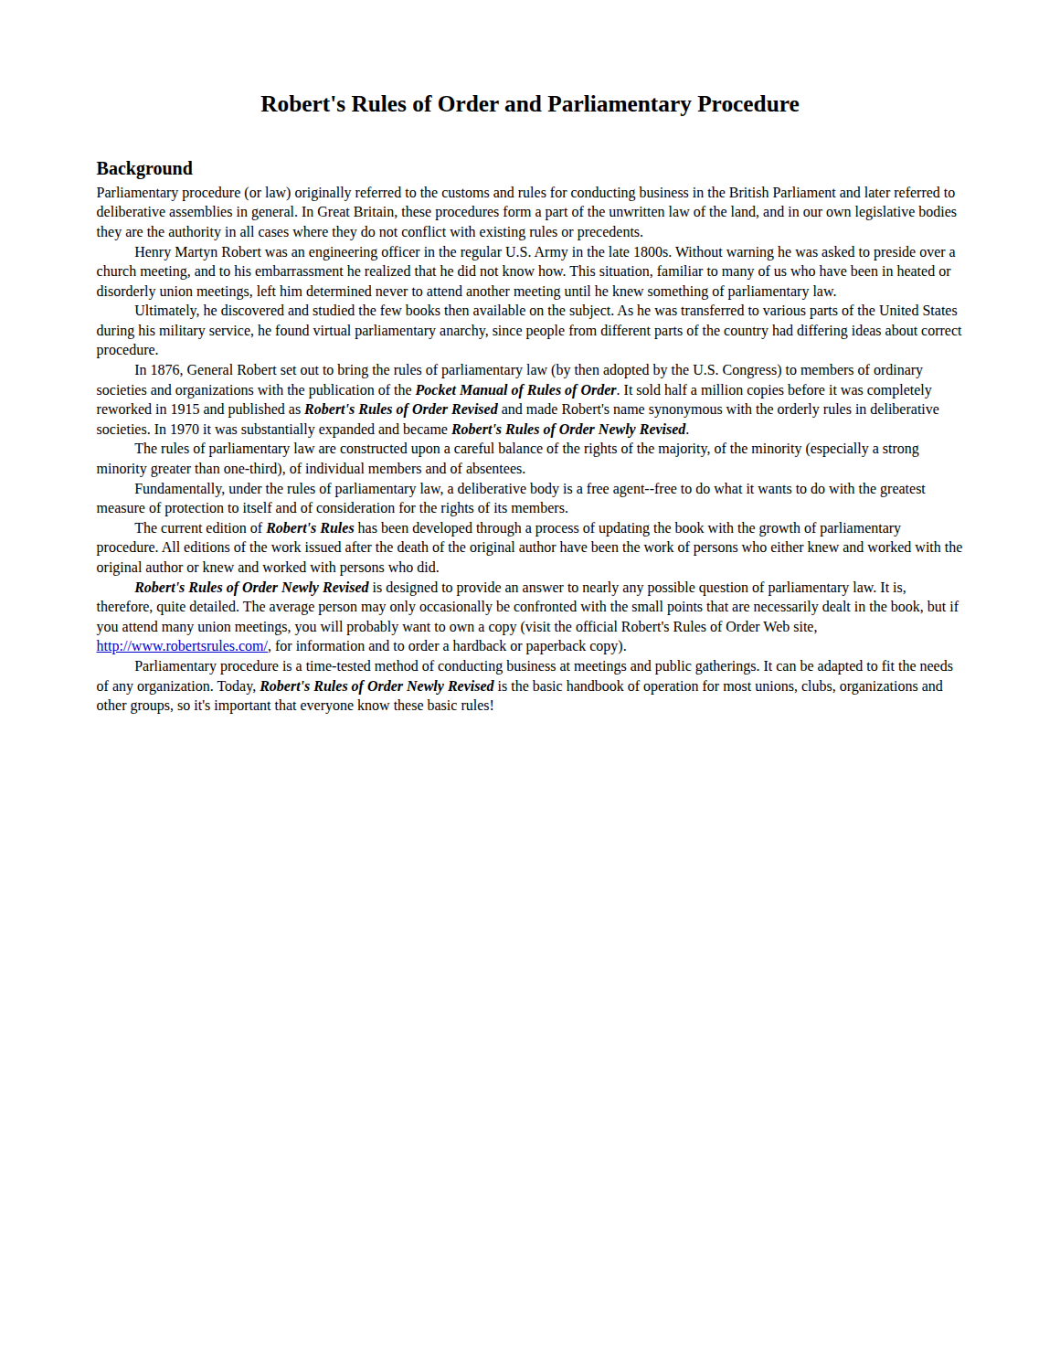Robert's Rules of Order and Parliamentary Procedure
Background
Parliamentary procedure (or law) originally referred to the customs and rules for conducting business in the British Parliament and later referred to deliberative assemblies in general. In Great Britain, these procedures form a part of the unwritten law of the land, and in our own legislative bodies they are the authority in all cases where they do not conflict with existing rules or precedents.
Henry Martyn Robert was an engineering officer in the regular U.S. Army in the late 1800s. Without warning he was asked to preside over a church meeting, and to his embarrassment he realized that he did not know how. This situation, familiar to many of us who have been in heated or disorderly union meetings, left him determined never to attend another meeting until he knew something of parliamentary law.
Ultimately, he discovered and studied the few books then available on the subject. As he was transferred to various parts of the United States during his military service, he found virtual parliamentary anarchy, since people from different parts of the country had differing ideas about correct procedure.
In 1876, General Robert set out to bring the rules of parliamentary law (by then adopted by the U.S. Congress) to members of ordinary societies and organizations with the publication of the Pocket Manual of Rules of Order. It sold half a million copies before it was completely reworked in 1915 and published as Robert's Rules of Order Revised and made Robert's name synonymous with the orderly rules in deliberative societies. In 1970 it was substantially expanded and became Robert's Rules of Order Newly Revised.
The rules of parliamentary law are constructed upon a careful balance of the rights of the majority, of the minority (especially a strong minority greater than one-third), of individual members and of absentees.
Fundamentally, under the rules of parliamentary law, a deliberative body is a free agent--free to do what it wants to do with the greatest measure of protection to itself and of consideration for the rights of its members.
The current edition of Robert's Rules has been developed through a process of updating the book with the growth of parliamentary procedure. All editions of the work issued after the death of the original author have been the work of persons who either knew and worked with the original author or knew and worked with persons who did.
Robert's Rules of Order Newly Revised is designed to provide an answer to nearly any possible question of parliamentary law. It is, therefore, quite detailed. The average person may only occasionally be confronted with the small points that are necessarily dealt in the book, but if you attend many union meetings, you will probably want to own a copy (visit the official Robert's Rules of Order Web site, http://www.robertsrules.com/, for information and to order a hardback or paperback copy).
Parliamentary procedure is a time-tested method of conducting business at meetings and public gatherings. It can be adapted to fit the needs of any organization. Today, Robert's Rules of Order Newly Revised is the basic handbook of operation for most unions, clubs, organizations and other groups, so it's important that everyone know these basic rules!